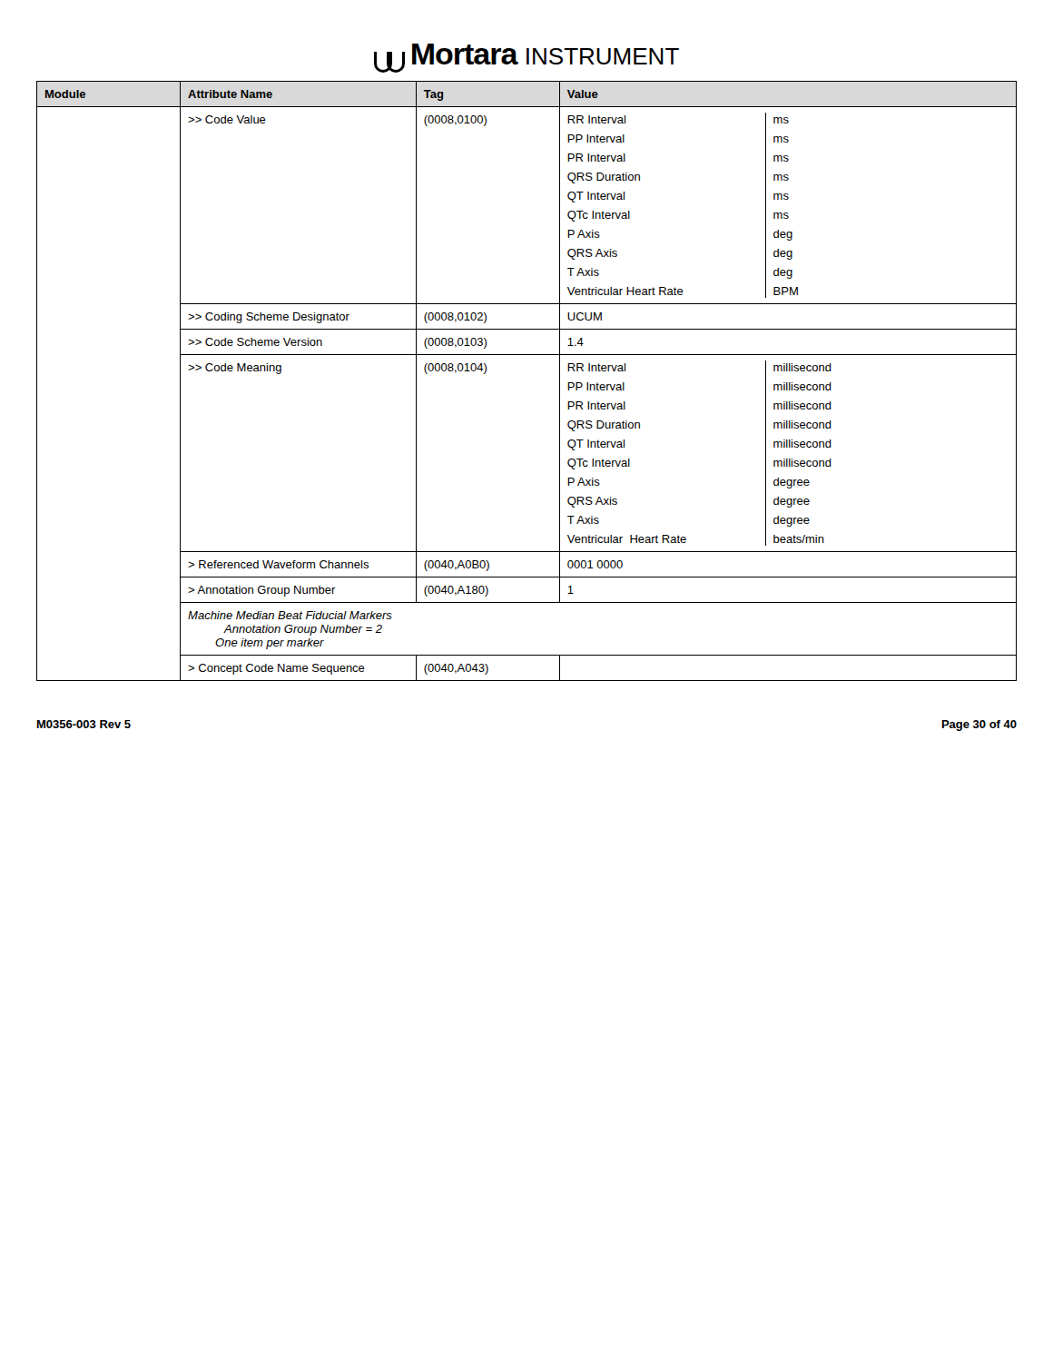Mortara INSTRUMENT
| Module | Attribute Name | Tag | Value |
| --- | --- | --- | --- |
| | >> Code Value | (0008,0100) | RR Interval PP Interval PR Interval QRS Duration QT Interval QTc Interval P Axis QRS Axis T Axis Ventricular Heart Rate ms ms ms ms ms ms deg deg deg BPM |
| >> Coding Scheme Designator | (0008,0102) | UCUM |
| >> Code Scheme Version | (0008,0103) | 1.4 |
| >> Code Meaning | (0008,0104) | RR Interval PP Interval PR Interval QRS Duration QT Interval QTc Interval P Axis QRS Axis T Axis Ventricular Heart Rate millisecond millisecond millisecond millisecond millisecond millisecond degree degree degree beats/min |
| > Referenced Waveform Channels | (0040,A0B0) | 0001 0000 |
| > Annotation Group Number | (0040,A180) | 1 |
| Machine Median Beat Fiducial Markers Annotation Group Number = 2 One item per marker |
| > Concept Code Name Sequence | (0040,A043) | |
M0356-003 Rev 5 Page 30 of 40